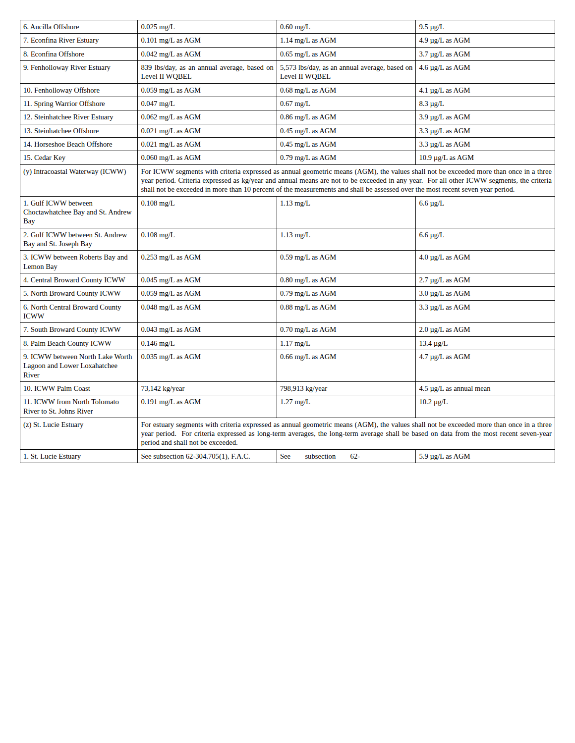| 6. Aucilla Offshore | 0.025 mg/L | 0.60 mg/L | 9.5 µg/L |
| 7. Econfina River Estuary | 0.101 mg/L as AGM | 1.14 mg/L as AGM | 4.9 µg/L as AGM |
| 8. Econfina Offshore | 0.042 mg/L as AGM | 0.65 mg/L as AGM | 3.7 µg/L as AGM |
| 9. Fenholloway River Estuary | 839 lbs/day, as an annual average, based on Level II WQBEL | 5,573 lbs/day, as an annual average, based on Level II WQBEL | 4.6 µg/L as AGM |
| 10. Fenholloway Offshore | 0.059 mg/L as AGM | 0.68 mg/L as AGM | 4.1 µg/L as AGM |
| 11. Spring Warrior Offshore | 0.047 mg/L | 0.67 mg/L | 8.3 µg/L |
| 12. Steinhatchee River Estuary | 0.062 mg/L as AGM | 0.86 mg/L as AGM | 3.9 µg/L as AGM |
| 13. Steinhatchee Offshore | 0.021 mg/L as AGM | 0.45 mg/L as AGM | 3.3 µg/L as AGM |
| 14. Horseshoe Beach Offshore | 0.021 mg/L as AGM | 0.45 mg/L as AGM | 3.3 µg/L as AGM |
| 15. Cedar Key | 0.060 mg/L as AGM | 0.79 mg/L as AGM | 10.9 µg/L as AGM |
| (y) Intracoastal Waterway (ICWW) | For ICWW segments with criteria expressed as annual geometric means (AGM), the values shall not be exceeded more than once in a three year period. Criteria expressed as kg/year and annual means are not to be exceeded in any year. For all other ICWW segments, the criteria shall not be exceeded in more than 10 percent of the measurements and shall be assessed over the most recent seven year period. |
| 1. Gulf ICWW between Choctawhatchee Bay and St. Andrew Bay | 0.108 mg/L | 1.13 mg/L | 6.6 µg/L |
| 2. Gulf ICWW between St. Andrew Bay and St. Joseph Bay | 0.108 mg/L | 1.13 mg/L | 6.6 µg/L |
| 3. ICWW between Roberts Bay and Lemon Bay | 0.253 mg/L as AGM | 0.59 mg/L as AGM | 4.0 µg/L as AGM |
| 4. Central Broward County ICWW | 0.045 mg/L as AGM | 0.80 mg/L as AGM | 2.7 µg/L as AGM |
| 5. North Broward County ICWW | 0.059 mg/L as AGM | 0.79 mg/L as AGM | 3.0 µg/L as AGM |
| 6. North Central Broward County ICWW | 0.048 mg/L as AGM | 0.88 mg/L as AGM | 3.3 µg/L as AGM |
| 7. South Broward County ICWW | 0.043 mg/L as AGM | 0.70 mg/L as AGM | 2.0 µg/L as AGM |
| 8. Palm Beach County ICWW | 0.146 mg/L | 1.17 mg/L | 13.4 µg/L |
| 9. ICWW between North Lake Worth Lagoon and Lower Loxahatchee River | 0.035 mg/L as AGM | 0.66 mg/L as AGM | 4.7 µg/L as AGM |
| 10. ICWW Palm Coast | 73,142 kg/year | 798,913 kg/year | 4.5 µg/L as annual mean |
| 11. ICWW from North Tolomato River to St. Johns River | 0.191 mg/L as AGM | 1.27 mg/L | 10.2 µg/L |
| (z) St. Lucie Estuary | For estuary segments with criteria expressed as annual geometric means (AGM), the values shall not be exceeded more than once in a three year period. For criteria expressed as long-term averages, the long-term average shall be based on data from the most recent seven-year period and shall not be exceeded. |
| 1. St. Lucie Estuary | See subsection 62-304.705(1), F.A.C. | See subsection 62- | 5.9 µg/L as AGM |